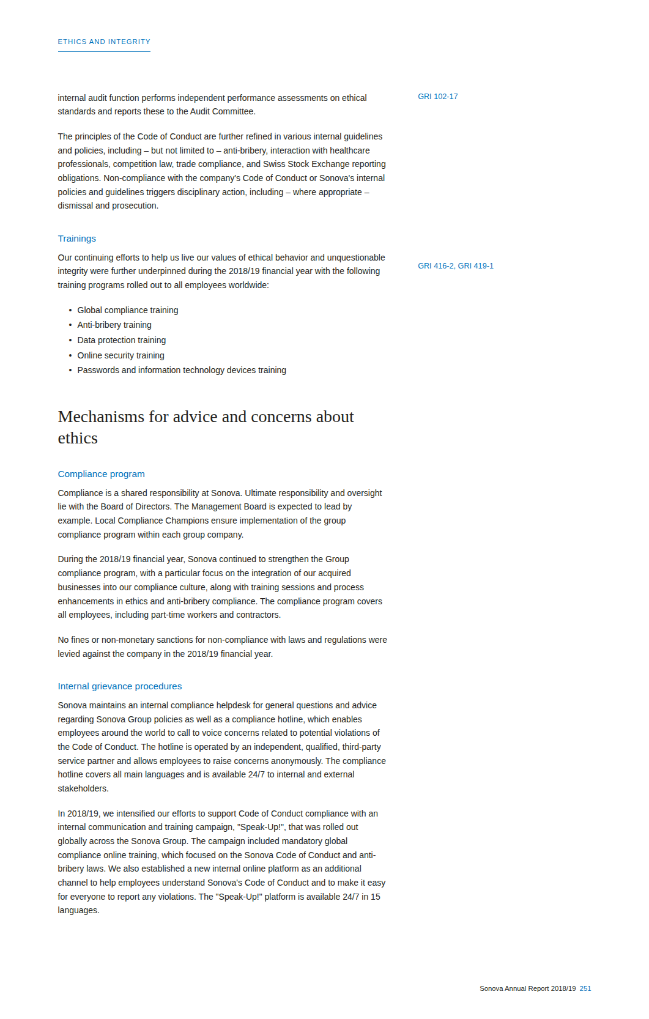Ethics and Integrity
internal audit function performs independent performance assessments on ethical standards and reports these to the Audit Committee.
The principles of the Code of Conduct are further refined in various internal guidelines and policies, including – but not limited to – anti-bribery, interaction with healthcare professionals, competition law, trade compliance, and Swiss Stock Exchange reporting obligations. Non-compliance with the company's Code of Conduct or Sonova's internal policies and guidelines triggers disciplinary action, including – where appropriate – dismissal and prosecution.
Trainings
Our continuing efforts to help us live our values of ethical behavior and unquestionable integrity were further underpinned during the 2018/19 financial year with the following training programs rolled out to all employees worldwide:
Global compliance training
Anti-bribery training
Data protection training
Online security training
Passwords and information technology devices training
Mechanisms for advice and concerns about ethics
Compliance program
Compliance is a shared responsibility at Sonova. Ultimate responsibility and oversight lie with the Board of Directors. The Management Board is expected to lead by example. Local Compliance Champions ensure implementation of the group compliance program within each group company.
During the 2018/19 financial year, Sonova continued to strengthen the Group compliance program, with a particular focus on the integration of our acquired businesses into our compliance culture, along with training sessions and process enhancements in ethics and anti-bribery compliance. The compliance program covers all employees, including part-time workers and contractors.
No fines or non-monetary sanctions for non-compliance with laws and regulations were levied against the company in the 2018/19 financial year.
Internal grievance procedures
Sonova maintains an internal compliance helpdesk for general questions and advice regarding Sonova Group policies as well as a compliance hotline, which enables employees around the world to call to voice concerns related to potential violations of the Code of Conduct. The hotline is operated by an independent, qualified, third-party service partner and allows employees to raise concerns anonymously. The compliance hotline covers all main languages and is available 24/7 to internal and external stakeholders.
In 2018/19, we intensified our efforts to support Code of Conduct compliance with an internal communication and training campaign, "Speak-Up!", that was rolled out globally across the Sonova Group. The campaign included mandatory global compliance online training, which focused on the Sonova Code of Conduct and anti-bribery laws. We also established a new internal online platform as an additional channel to help employees understand Sonova's Code of Conduct and to make it easy for everyone to report any violations. The "Speak-Up!" platform is available 24/7 in 15 languages.
GRI 102-17
GRI 416-2, GRI 419-1
Sonova Annual Report 2018/19251